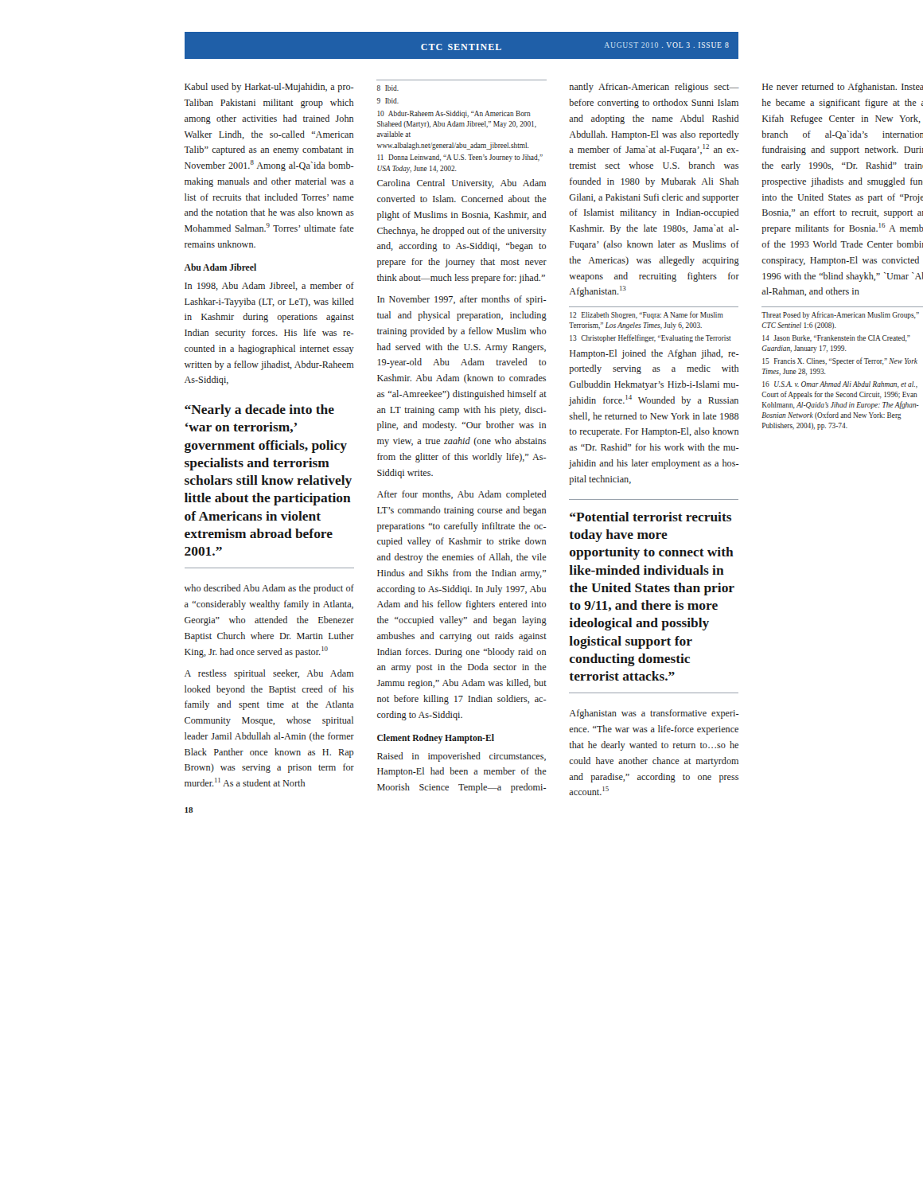CTC SENTINEL
AUGUST 2010 . VOL 3 . ISSUE 8
Kabul used by Harkat-ul-Mujahidin, a pro-Taliban Pakistani militant group which among other activities had trained John Walker Lindh, the so-called “American Talib” captured as an enemy combatant in November 2001.8 Among al-Qa`ida bomb-making manuals and other material was a list of recruits that included Torres’ name and the notation that he was also known as Mohammed Salman.9 Torres’ ultimate fate remains unknown.
Abu Adam Jibreel
In 1998, Abu Adam Jibreel, a member of Lashkar-i-Tayyiba (LT, or LeT), was killed in Kashmir during operations against Indian security forces. His life was recounted in a hagiographical internet essay written by a fellow jihadist, Abdur-Raheem As-Siddiqi,
“Nearly a decade into the ‘war on terrorism,’ government officials, policy specialists and terrorism scholars still know relatively little about the participation of Americans in violent extremism abroad before 2001.”
who described Abu Adam as the product of a “considerably wealthy family in Atlanta, Georgia” who attended the Ebenezer Baptist Church where Dr. Martin Luther King, Jr. had once served as pastor.10
A restless spiritual seeker, Abu Adam looked beyond the Baptist creed of his family and spent time at the Atlanta Community Mosque, whose spiritual leader Jamil Abdullah al-Amin (the former Black Panther once known as H. Rap Brown) was serving a prison term for murder.11 As a student at North
8 Ibid.
9 Ibid.
10 Abdur-Raheem As-Siddiqi, “An American Born Shaheed (Martyr), Abu Adam Jibreel,” May 20, 2001, available at www.albalagh.net/general/abu_adam_jibreel.shtml.
11 Donna Leinwand, “A U.S. Teen’s Journey to Jihad,” USA Today, June 14, 2002.
Carolina Central University, Abu Adam converted to Islam. Concerned about the plight of Muslims in Bosnia, Kashmir, and Chechnya, he dropped out of the university and, according to As-Siddiqi, “began to prepare for the journey that most never think about—much less prepare for: jihad.”
In November 1997, after months of spiritual and physical preparation, including training provided by a fellow Muslim who had served with the U.S. Army Rangers, 19-year-old Abu Adam traveled to Kashmir. Abu Adam (known to comrades as “al-Amreekee”) distinguished himself at an LT training camp with his piety, discipline, and modesty. “Our brother was in my view, a true zaahid (one who abstains from the glitter of this worldly life),” As-Siddiqi writes.
After four months, Abu Adam completed LT’s commando training course and began preparations “to carefully infiltrate the occupied valley of Kashmir to strike down and destroy the enemies of Allah, the vile Hindus and Sikhs from the Indian army,” according to As-Siddiqi. In July 1997, Abu Adam and his fellow fighters entered into the “occupied valley” and began laying ambushes and carrying out raids against Indian forces. During one “bloody raid on an army post in the Doda sector in the Jammu region,” Abu Adam was killed, but not before killing 17 Indian soldiers, according to As-Siddiqi.
Clement Rodney Hampton-El
Raised in impoverished circumstances, Hampton-El had been a member of the Moorish Science Temple—a predominantly African-American religious sect—before converting to orthodox Sunni Islam and adopting the name Abdul Rashid Abdullah. Hampton-El was also reportedly a member of Jama`at al-Fuqara’,12 an extremist sect whose U.S. branch was founded in 1980 by Mubarak Ali Shah Gilani, a Pakistani Sufi cleric and supporter of Islamist militancy in Indian-occupied Kashmir. By the late 1980s, Jama`at al-Fuqara’ (also known later as Muslims of the Americas) was allegedly acquiring weapons and recruiting fighters for Afghanistan.13
12 Elizabeth Shogren, “Fuqra: A Name for Muslim Terrorism,” Los Angeles Times, July 6, 2003.
13 Christopher Heffelfinger, “Evaluating the Terrorist
Hampton-El joined the Afghan jihad, reportedly serving as a medic with Gulbuddin Hekmatyar’s Hizb-i-Islami mujahidin force.14 Wounded by a Russian shell, he returned to New York in late 1988 to recuperate. For Hampton-El, also known as “Dr. Rashid” for his work with the mujahidin and his later employment as a hospital technician,
“Potential terrorist recruits today have more opportunity to connect with like-minded individuals in the United States than prior to 9/11, and there is more ideological and possibly logistical support for conducting domestic terrorist attacks.”
Afghanistan was a transformative experience. “The war was a life-force experience that he dearly wanted to return to…so he could have another chance at martyrdom and paradise,” according to one press account.15
He never returned to Afghanistan. Instead, he became a significant figure at the al-Kifah Refugee Center in New York, a branch of al-Qa`ida’s international fundraising and support network. During the early 1990s, “Dr. Rashid” trained prospective jihadists and smuggled funds into the United States as part of “Project Bosnia,” an effort to recruit, support and prepare militants for Bosnia.16 A member of the 1993 World Trade Center bombing conspiracy, Hampton-El was convicted in 1996 with the “blind shaykh,” `Umar `Abd al-Rahman, and others in
Threat Posed by African-American Muslim Groups,” CTC Sentinel 1:6 (2008).
14 Jason Burke, “Frankenstein the CIA Created,” Guardian, January 17, 1999.
15 Francis X. Clines, “Specter of Terror,” New York Times, June 28, 1993.
16 U.S.A. v. Omar Ahmad Ali Abdul Rahman, et al., Court of Appeals for the Second Circuit, 1996; Evan Kohlmann, Al-Qaida’s Jihad in Europe: The Afghan-Bosnian Network (Oxford and New York: Berg Publishers, 2004), pp. 73-74.
18